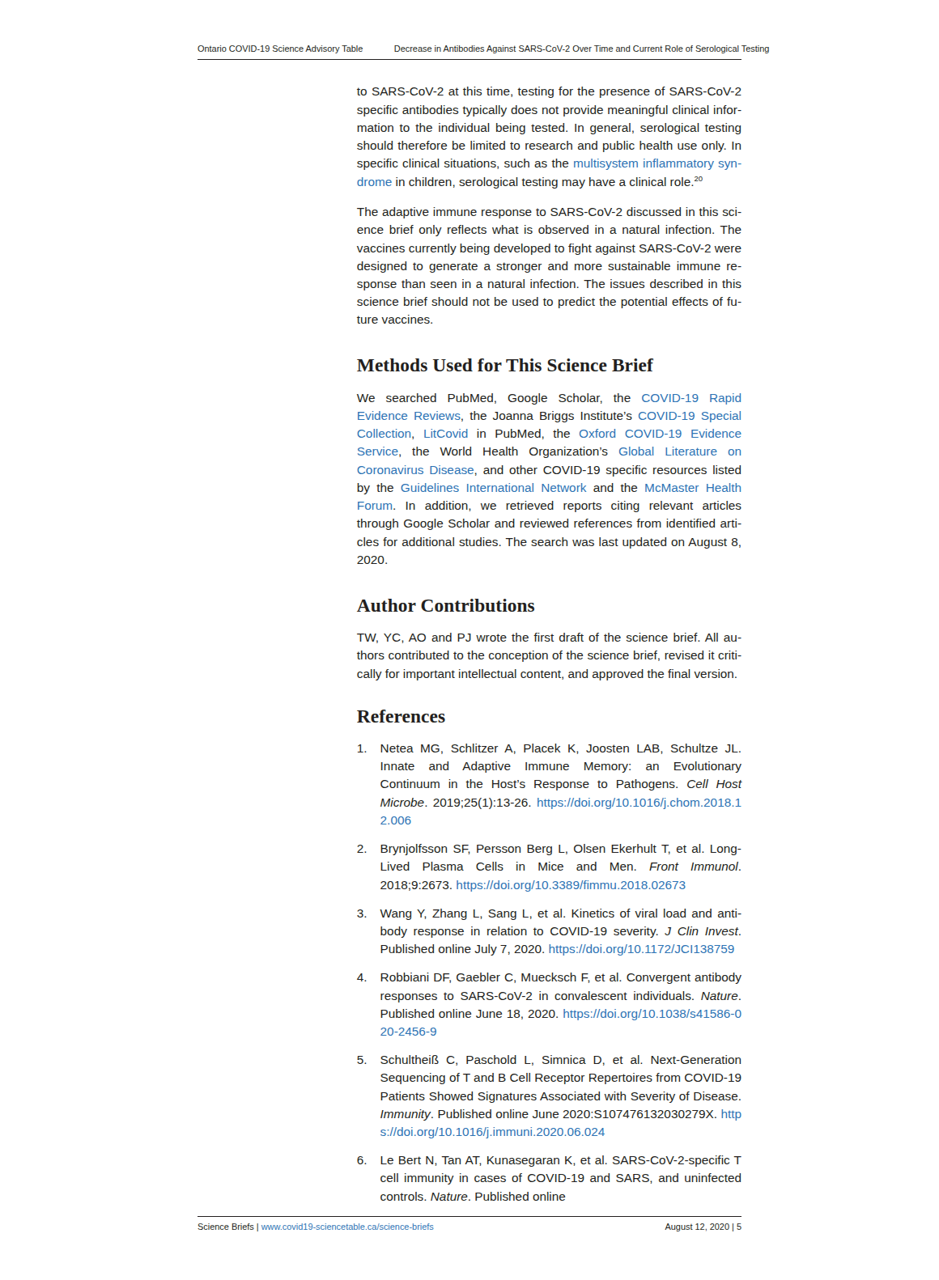Ontario COVID-19 Science Advisory Table
Decrease in Antibodies Against SARS-CoV-2 Over Time and Current Role of Serological Testing
to SARS-CoV-2 at this time, testing for the presence of SARS-CoV-2 specific antibodies typically does not provide meaningful clinical information to the individual being tested. In general, serological testing should therefore be limited to research and public health use only. In specific clinical situations, such as the multisystem inflammatory syndrome in children, serological testing may have a clinical role.20
The adaptive immune response to SARS-CoV-2 discussed in this science brief only reflects what is observed in a natural infection. The vaccines currently being developed to fight against SARS-CoV-2 were designed to generate a stronger and more sustainable immune response than seen in a natural infection. The issues described in this science brief should not be used to predict the potential effects of future vaccines.
Methods Used for This Science Brief
We searched PubMed, Google Scholar, the COVID-19 Rapid Evidence Reviews, the Joanna Briggs Institute’s COVID-19 Special Collection, LitCovid in PubMed, the Oxford COVID-19 Evidence Service, the World Health Organization’s Global Literature on Coronavirus Disease, and other COVID-19 specific resources listed by the Guidelines International Network and the McMaster Health Forum. In addition, we retrieved reports citing relevant articles through Google Scholar and reviewed references from identified articles for additional studies. The search was last updated on August 8, 2020.
Author Contributions
TW, YC, AO and PJ wrote the first draft of the science brief. All authors contributed to the conception of the science brief, revised it critically for important intellectual content, and approved the final version.
References
Netea MG, Schlitzer A, Placek K, Joosten LAB, Schultze JL. Innate and Adaptive Immune Memory: an Evolutionary Continuum in the Host’s Response to Pathogens. Cell Host Microbe. 2019;25(1):13-26. https://doi.org/10.1016/j.chom.2018.12.006
Brynjolfsson SF, Persson Berg L, Olsen Ekerhult T, et al. Long-Lived Plasma Cells in Mice and Men. Front Immunol. 2018;9:2673. https://doi.org/10.3389/fimmu.2018.02673
Wang Y, Zhang L, Sang L, et al. Kinetics of viral load and antibody response in relation to COVID-19 severity. J Clin Invest. Published online July 7, 2020. https://doi.org/10.1172/JCI138759
Robbiani DF, Gaebler C, Muecksch F, et al. Convergent antibody responses to SARS-CoV-2 in convalescent individuals. Nature. Published online June 18, 2020. https://doi.org/10.1038/s41586-020-2456-9
Schultheiß C, Paschold L, Simnica D, et al. Next-Generation Sequencing of T and B Cell Receptor Repertoires from COVID-19 Patients Showed Signatures Associated with Severity of Disease. Immunity. Published online June 2020:S107476132030279X. https://doi.org/10.1016/j.immuni.2020.06.024
Le Bert N, Tan AT, Kunasegaran K, et al. SARS-CoV-2-specific T cell immunity in cases of COVID-19 and SARS, and uninfected controls. Nature. Published online
Science Briefs | www.covid19-sciencetable.ca/science-briefs
August 12, 2020 | 5